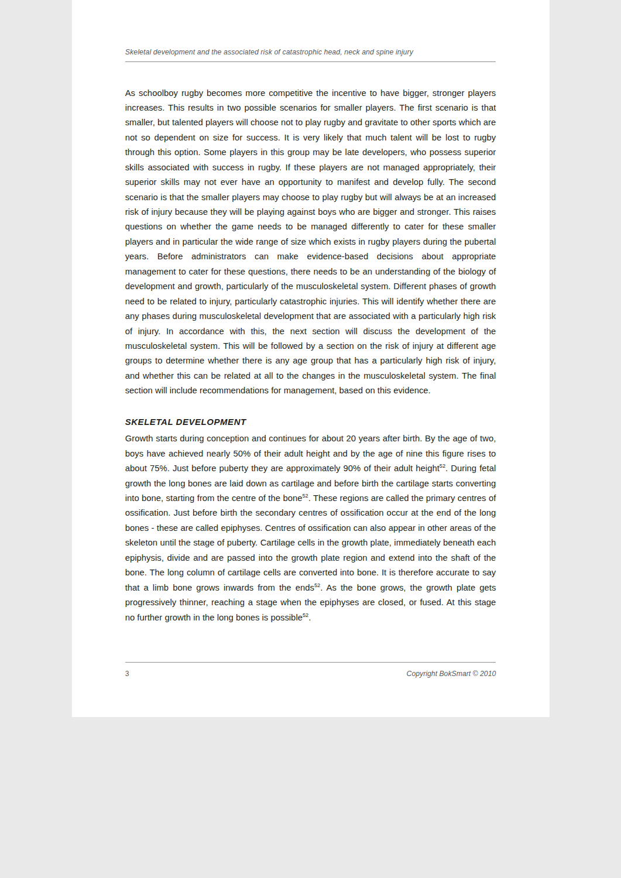Skeletal development and the associated risk of catastrophic head, neck and spine injury
As schoolboy rugby becomes more competitive the incentive to have bigger, stronger players increases. This results in two possible scenarios for smaller players. The first scenario is that smaller, but talented players will choose not to play rugby and gravitate to other sports which are not so dependent on size for success. It is very likely that much talent will be lost to rugby through this option. Some players in this group may be late developers, who possess superior skills associated with success in rugby. If these players are not managed appropriately, their superior skills may not ever have an opportunity to manifest and develop fully. The second scenario is that the smaller players may choose to play rugby but will always be at an increased risk of injury because they will be playing against boys who are bigger and stronger. This raises questions on whether the game needs to be managed differently to cater for these smaller players and in particular the wide range of size which exists in rugby players during the pubertal years. Before administrators can make evidence-based decisions about appropriate management to cater for these questions, there needs to be an understanding of the biology of development and growth, particularly of the musculoskeletal system. Different phases of growth need to be related to injury, particularly catastrophic injuries. This will identify whether there are any phases during musculoskeletal development that are associated with a particularly high risk of injury. In accordance with this, the next section will discuss the development of the musculoskeletal system. This will be followed by a section on the risk of injury at different age groups to determine whether there is any age group that has a particularly high risk of injury, and whether this can be related at all to the changes in the musculoskeletal system. The final section will include recommendations for management, based on this evidence.
SKELETAL DEVELOPMENT
Growth starts during conception and continues for about 20 years after birth. By the age of two, boys have achieved nearly 50% of their adult height and by the age of nine this figure rises to about 75%. Just before puberty they are approximately 90% of their adult height52. During fetal growth the long bones are laid down as cartilage and before birth the cartilage starts converting into bone, starting from the centre of the bone52. These regions are called the primary centres of ossification. Just before birth the secondary centres of ossification occur at the end of the long bones - these are called epiphyses. Centres of ossification can also appear in other areas of the skeleton until the stage of puberty. Cartilage cells in the growth plate, immediately beneath each epiphysis, divide and are passed into the growth plate region and extend into the shaft of the bone. The long column of cartilage cells are converted into bone. It is therefore accurate to say that a limb bone grows inwards from the ends52. As the bone grows, the growth plate gets progressively thinner, reaching a stage when the epiphyses are closed, or fused. At this stage no further growth in the long bones is possible52.
3 Copyright BokSmart © 2010